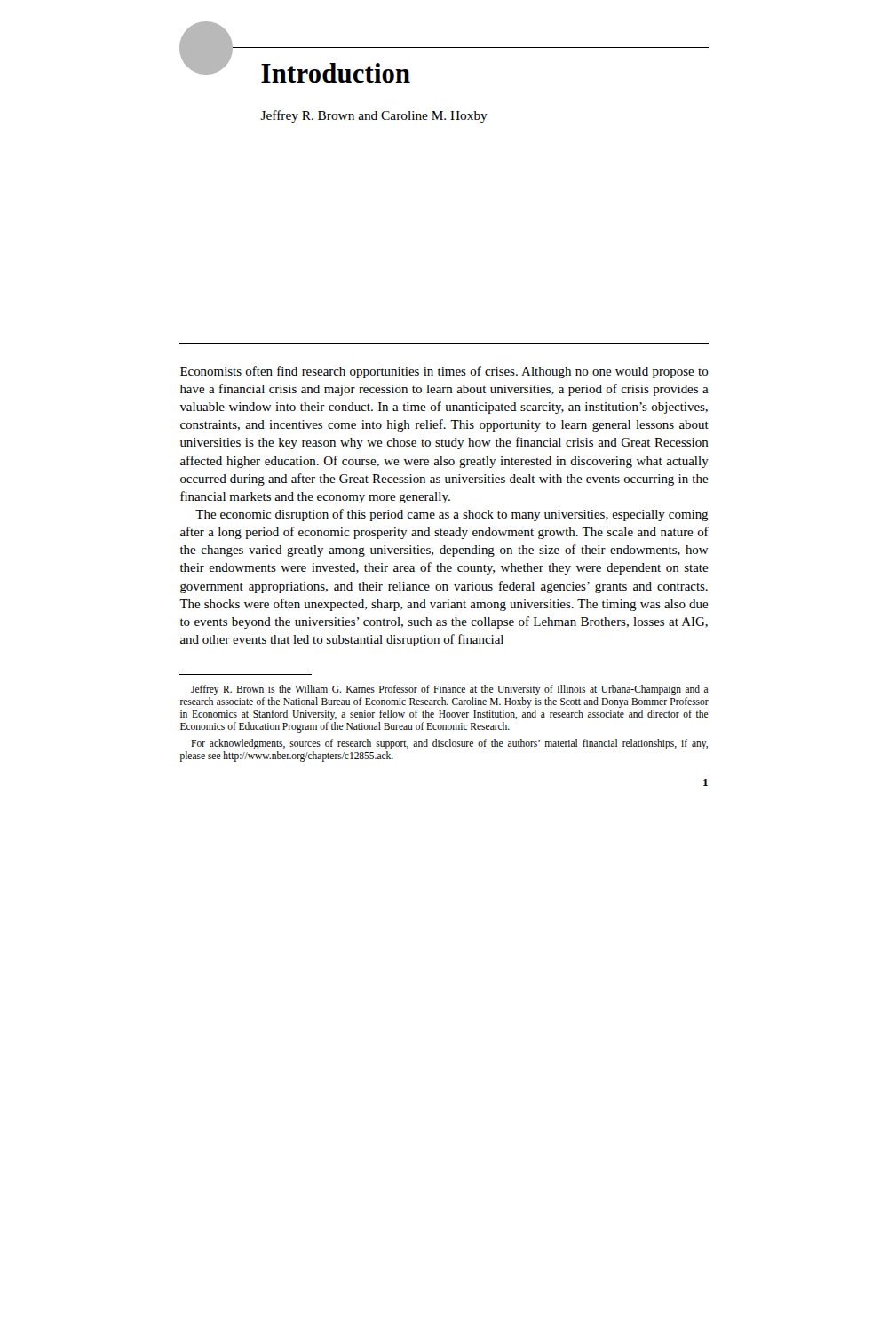Introduction
Jeffrey R. Brown and Caroline M. Hoxby
Economists often find research opportunities in times of crises. Although no one would propose to have a financial crisis and major recession to learn about universities, a period of crisis provides a valuable window into their conduct. In a time of unanticipated scarcity, an institution’s objectives, constraints, and incentives come into high relief. This opportunity to learn general lessons about universities is the key reason why we chose to study how the financial crisis and Great Recession affected higher education. Of course, we were also greatly interested in discovering what actually occurred during and after the Great Recession as universities dealt with the events occurring in the financial markets and the economy more generally.
The economic disruption of this period came as a shock to many universities, especially coming after a long period of economic prosperity and steady endowment growth. The scale and nature of the changes varied greatly among universities, depending on the size of their endowments, how their endowments were invested, their area of the county, whether they were dependent on state government appropriations, and their reliance on various federal agencies’ grants and contracts. The shocks were often unexpected, sharp, and variant among universities. The timing was also due to events beyond the universities’ control, such as the collapse of Lehman Brothers, losses at AIG, and other events that led to substantial disruption of financial
Jeffrey R. Brown is the William G. Karnes Professor of Finance at the University of Illinois at Urbana-Champaign and a research associate of the National Bureau of Economic Research. Caroline M. Hoxby is the Scott and Donya Bommer Professor in Economics at Stanford University, a senior fellow of the Hoover Institution, and a research associate and director of the Economics of Education Program of the National Bureau of Economic Research.
For acknowledgments, sources of research support, and disclosure of the authors’ material financial relationships, if any, please see http://www.nber.org/chapters/c12855.ack.
1